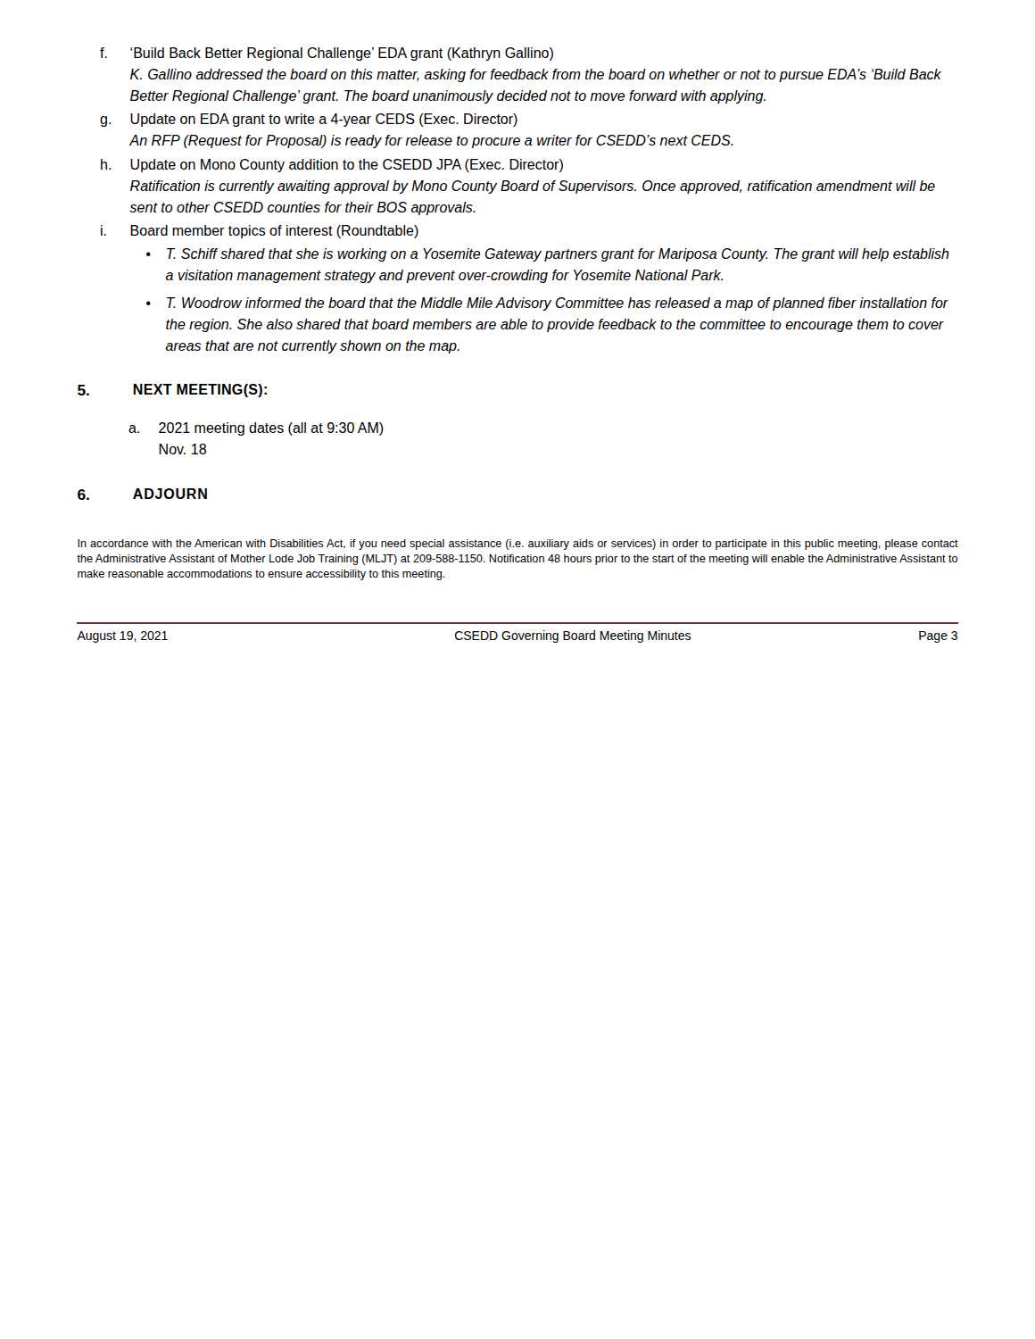f. ‘Build Back Better Regional Challenge’ EDA grant (Kathryn Gallino)
K. Gallino addressed the board on this matter, asking for feedback from the board on whether or not to pursue EDA’s ‘Build Back Better Regional Challenge’ grant. The board unanimously decided not to move forward with applying.
g. Update on EDA grant to write a 4-year CEDS (Exec. Director)
An RFP (Request for Proposal) is ready for release to procure a writer for CSEDD’s next CEDS.
h. Update on Mono County addition to the CSEDD JPA (Exec. Director)
Ratification is currently awaiting approval by Mono County Board of Supervisors. Once approved, ratification amendment will be sent to other CSEDD counties for their BOS approvals.
i. Board member topics of interest (Roundtable)
• T. Schiff shared that she is working on a Yosemite Gateway partners grant for Mariposa County. The grant will help establish a visitation management strategy and prevent over-crowding for Yosemite National Park.
• T. Woodrow informed the board that the Middle Mile Advisory Committee has released a map of planned fiber installation for the region. She also shared that board members are able to provide feedback to the committee to encourage them to cover areas that are not currently shown on the map.
5. NEXT MEETING(S):
a. 2021 meeting dates (all at 9:30 AM)
Nov. 18
6. ADJOURN
In accordance with the American with Disabilities Act, if you need special assistance (i.e. auxiliary aids or services) in order to participate in this public meeting, please contact the Administrative Assistant of Mother Lode Job Training (MLJT) at 209-588-1150. Notification 48 hours prior to the start of the meeting will enable the Administrative Assistant to make reasonable accommodations to ensure accessibility to this meeting.
August 19, 2021 CSEDD Governing Board Meeting Minutes Page 3